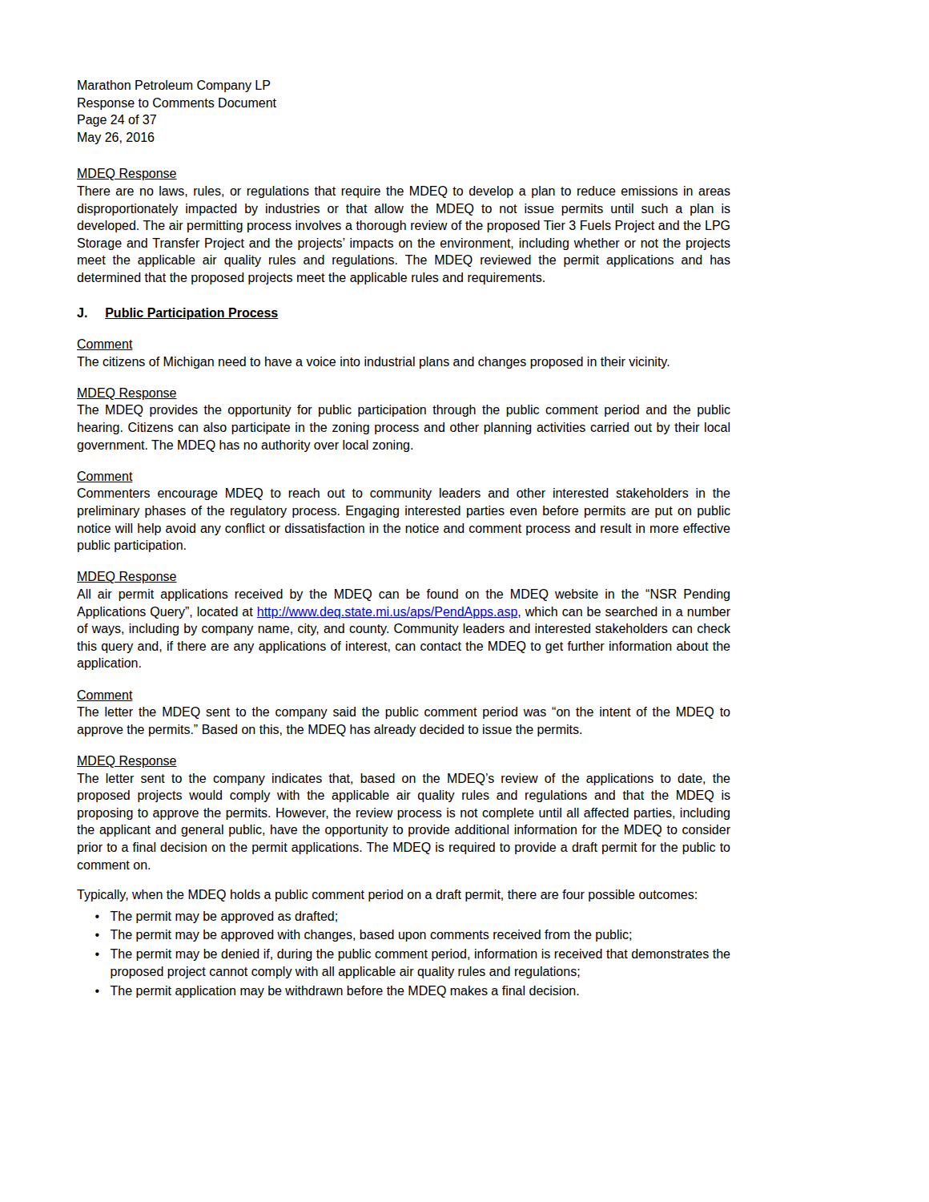Marathon Petroleum Company LP
Response to Comments Document
Page 24 of 37
May 26, 2016
MDEQ Response
There are no laws, rules, or regulations that require the MDEQ to develop a plan to reduce emissions in areas disproportionately impacted by industries or that allow the MDEQ to not issue permits until such a plan is developed. The air permitting process involves a thorough review of the proposed Tier 3 Fuels Project and the LPG Storage and Transfer Project and the projects’ impacts on the environment, including whether or not the projects meet the applicable air quality rules and regulations. The MDEQ reviewed the permit applications and has determined that the proposed projects meet the applicable rules and requirements.
J. Public Participation Process
Comment
The citizens of Michigan need to have a voice into industrial plans and changes proposed in their vicinity.
MDEQ Response
The MDEQ provides the opportunity for public participation through the public comment period and the public hearing. Citizens can also participate in the zoning process and other planning activities carried out by their local government. The MDEQ has no authority over local zoning.
Comment
Commenters encourage MDEQ to reach out to community leaders and other interested stakeholders in the preliminary phases of the regulatory process. Engaging interested parties even before permits are put on public notice will help avoid any conflict or dissatisfaction in the notice and comment process and result in more effective public participation.
MDEQ Response
All air permit applications received by the MDEQ can be found on the MDEQ website in the “NSR Pending Applications Query”, located at http://www.deq.state.mi.us/aps/PendApps.asp, which can be searched in a number of ways, including by company name, city, and county. Community leaders and interested stakeholders can check this query and, if there are any applications of interest, can contact the MDEQ to get further information about the application.
Comment
The letter the MDEQ sent to the company said the public comment period was “on the intent of the MDEQ to approve the permits.” Based on this, the MDEQ has already decided to issue the permits.
MDEQ Response
The letter sent to the company indicates that, based on the MDEQ’s review of the applications to date, the proposed projects would comply with the applicable air quality rules and regulations and that the MDEQ is proposing to approve the permits. However, the review process is not complete until all affected parties, including the applicant and general public, have the opportunity to provide additional information for the MDEQ to consider prior to a final decision on the permit applications. The MDEQ is required to provide a draft permit for the public to comment on.
Typically, when the MDEQ holds a public comment period on a draft permit, there are four possible outcomes:
The permit may be approved as drafted;
The permit may be approved with changes, based upon comments received from the public;
The permit may be denied if, during the public comment period, information is received that demonstrates the proposed project cannot comply with all applicable air quality rules and regulations;
The permit application may be withdrawn before the MDEQ makes a final decision.